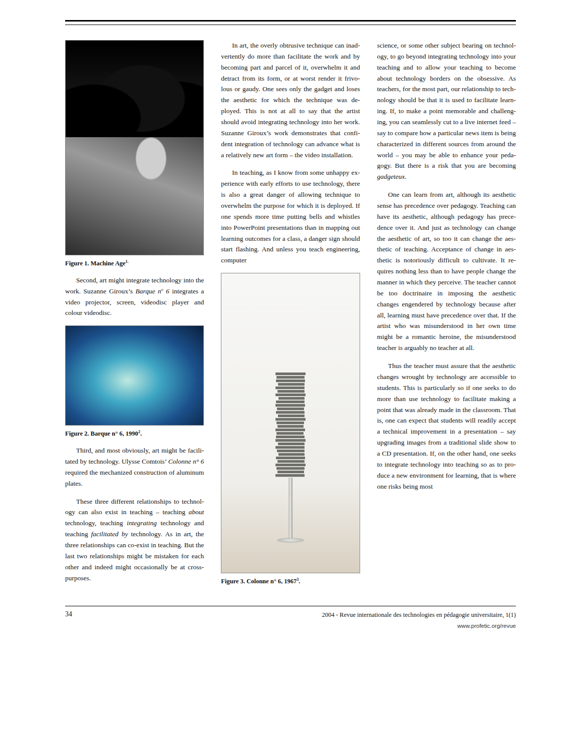Figure 1. Machine Age1.
Second, art might integrate technology into the work. Suzanne Giroux’s Barque no 6 integrates a video projector, screen, videodisc player and colour videodisc.
Figure 2. Barque n° 6, 19902.
Third, and most obviously, art might be facilitated by technology. Ulysse Comtois’ Colonne n° 6 required the mechanized construction of aluminum plates.
These three different relationships to technology can also exist in teaching – teaching about technology, teaching integrating technology and teaching facilitated by technology. As in art, the three relationships can co-exist in teaching. But the last two relationships might be mistaken for each other and indeed might occasionally be at cross-purposes.
In art, the overly obtrusive technique can inadvertently do more than facilitate the work and by becoming part and parcel of it, overwhelm it and detract from its form, or at worst render it frivolous or gaudy. One sees only the gadget and loses the aesthetic for which the technique was deployed. This is not at all to say that the artist should avoid integrating technology into her work. Suzanne Giroux’s work demonstrates that confident integration of technology can advance what is a relatively new art form – the video installation.
In teaching, as I know from some unhappy experience with early efforts to use technology, there is also a great danger of allowing technique to overwhelm the purpose for which it is deployed. If one spends more time putting bells and whistles into PowerPoint presentations than in mapping out learning outcomes for a class, a danger sign should start flashing. And unless you teach engineering, computer
Figure 3. Colonne n° 6, 19673.
science, or some other subject bearing on technology, to go beyond integrating technology into your teaching and to allow your teaching to become about technology borders on the obsessive. As teachers, for the most part, our relationship to technology should be that it is used to facilitate learning. If, to make a point memorable and challenging, you can seamlessly cut to a live internet feed – say to compare how a particular news item is being characterized in different sources from around the world – you may be able to enhance your pedagogy. But there is a risk that you are becoming gadgeteux.
One can learn from art, although its aesthetic sense has precedence over pedagogy. Teaching can have its aesthetic, although pedagogy has precedence over it. And just as technology can change the aesthetic of art, so too it can change the aesthetic of teaching. Acceptance of change in aesthetic is notoriously difficult to cultivate. It requires nothing less than to have people change the manner in which they perceive. The teacher cannot be too doctrinaire in imposing the aesthetic changes engendered by technology because after all, learning must have precedence over that. If the artist who was misunderstood in her own time might be a romantic heroine, the misunderstood teacher is arguably no teacher at all.
Thus the teacher must assure that the aesthetic changes wrought by technology are accessible to students. This is particularly so if one seeks to do more than use technology to facilitate making a point that was already made in the classroom. That is, one can expect that students will readily accept a technical improvement in a presentation – say upgrading images from a traditional slide show to a CD presentation. If, on the other hand, one seeks to integrate technology into teaching so as to produce a new environment for learning, that is where one risks being most
34
2004 - Revue internationale des technologies en pédagogie universitaire, 1(1)
www.profetic.org/revue